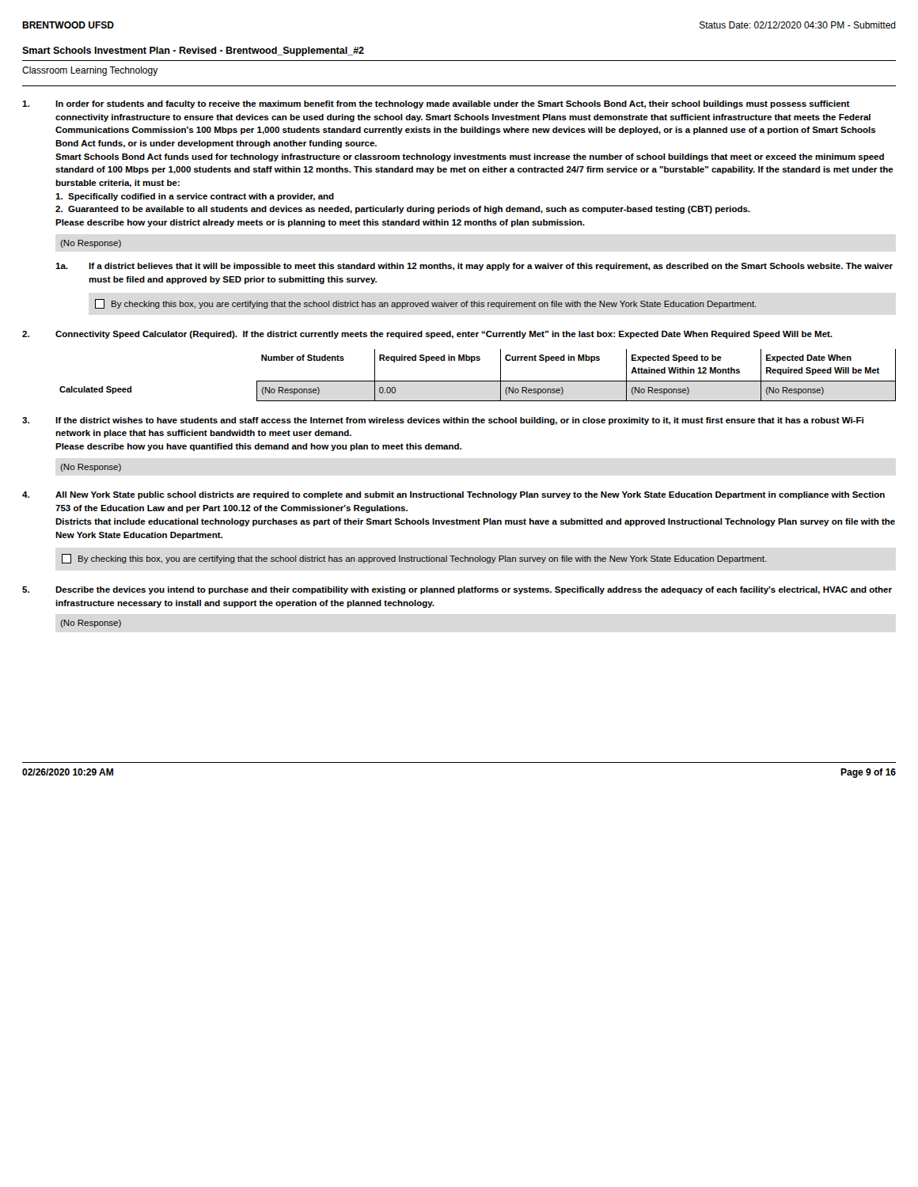BRENTWOOD UFSD
Status Date: 02/12/2020 04:30 PM - Submitted
Smart Schools Investment Plan - Revised - Brentwood_Supplemental_#2
Classroom Learning Technology
1.
In order for students and faculty to receive the maximum benefit from the technology made available under the Smart Schools Bond Act, their school buildings must possess sufficient connectivity infrastructure to ensure that devices can be used during the school day. Smart Schools Investment Plans must demonstrate that sufficient infrastructure that meets the Federal Communications Commission's 100 Mbps per 1,000 students standard currently exists in the buildings where new devices will be deployed, or is a planned use of a portion of Smart Schools Bond Act funds, or is under development through another funding source.
Smart Schools Bond Act funds used for technology infrastructure or classroom technology investments must increase the number of school buildings that meet or exceed the minimum speed standard of 100 Mbps per 1,000 students and staff within 12 months. This standard may be met on either a contracted 24/7 firm service or a "burstable" capability. If the standard is met under the burstable criteria, it must be:
1. Specifically codified in a service contract with a provider, and
2. Guaranteed to be available to all students and devices as needed, particularly during periods of high demand, such as computer-based testing (CBT) periods.
Please describe how your district already meets or is planning to meet this standard within 12 months of plan submission.
(No Response)
1a.
If a district believes that it will be impossible to meet this standard within 12 months, it may apply for a waiver of this requirement, as described on the Smart Schools website. The waiver must be filed and approved by SED prior to submitting this survey.
By checking this box, you are certifying that the school district has an approved waiver of this requirement on file with the New York State Education Department.
2.
Connectivity Speed Calculator (Required). If the district currently meets the required speed, enter “Currently Met” in the last box: Expected Date When Required Speed Will be Met.
| | Number of Students | Required Speed in Mbps | Current Speed in Mbps | Expected Speed to be Attained Within 12 Months | Expected Date When Required Speed Will be Met |
| --- | --- | --- | --- | --- | --- |
| Calculated Speed | (No Response) | 0.00 | (No Response) | (No Response) | (No Response) |
3.
If the district wishes to have students and staff access the Internet from wireless devices within the school building, or in close proximity to it, it must first ensure that it has a robust Wi-Fi network in place that has sufficient bandwidth to meet user demand.
Please describe how you have quantified this demand and how you plan to meet this demand.
(No Response)
4.
All New York State public school districts are required to complete and submit an Instructional Technology Plan survey to the New York State Education Department in compliance with Section 753 of the Education Law and per Part 100.12 of the Commissioner's Regulations.
Districts that include educational technology purchases as part of their Smart Schools Investment Plan must have a submitted and approved Instructional Technology Plan survey on file with the New York State Education Department.
By checking this box, you are certifying that the school district has an approved Instructional Technology Plan survey on file with the New York State Education Department.
5.
Describe the devices you intend to purchase and their compatibility with existing or planned platforms or systems. Specifically address the adequacy of each facility's electrical, HVAC and other infrastructure necessary to install and support the operation of the planned technology.
(No Response)
02/26/2020 10:29 AM
Page 9 of 16